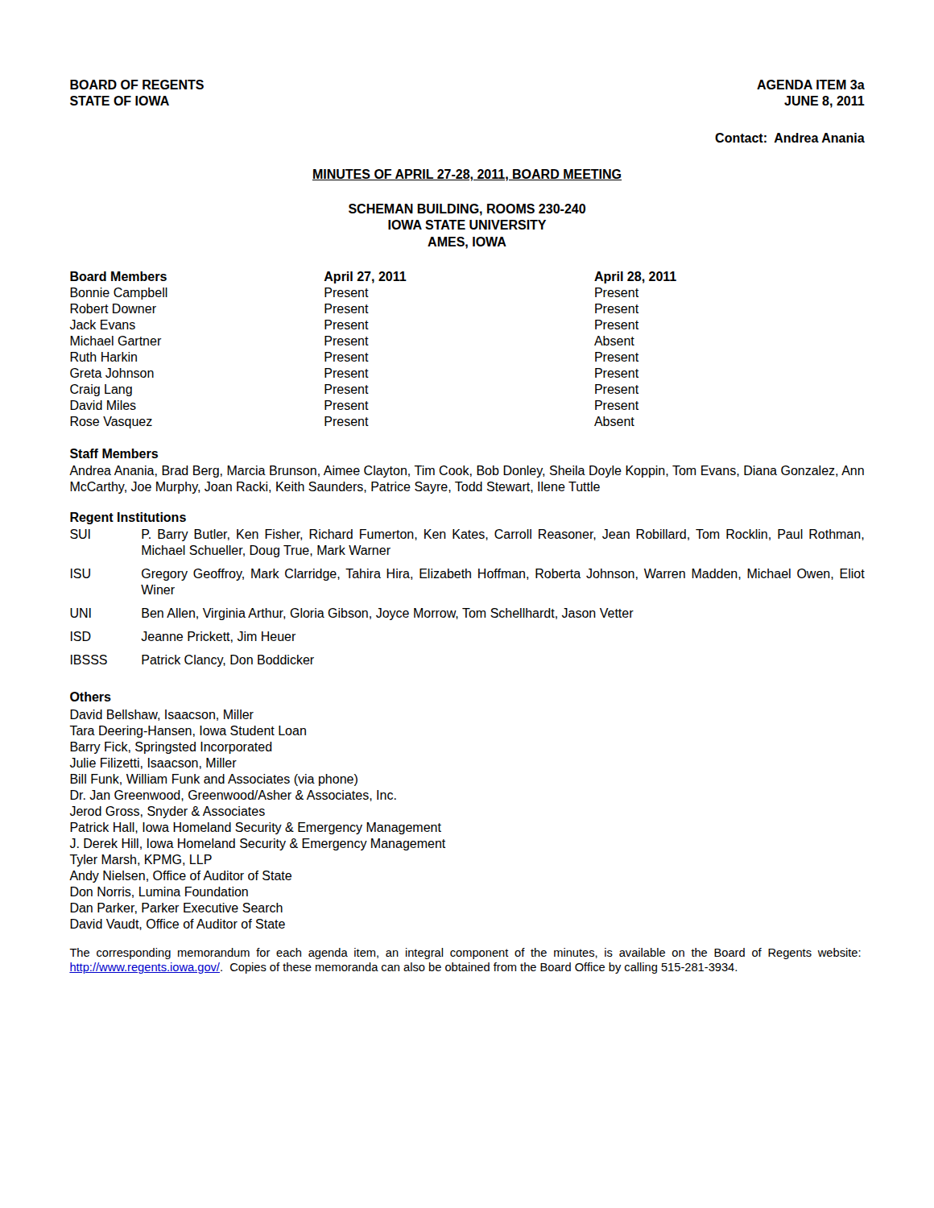BOARD OF REGENTS
STATE OF IOWA
AGENDA ITEM 3a
JUNE 8, 2011
Contact: Andrea Anania
MINUTES OF APRIL 27-28, 2011, BOARD MEETING
SCHEMAN BUILDING, ROOMS 230-240
IOWA STATE UNIVERSITY
AMES, IOWA
| Board Members | April 27, 2011 | April 28, 2011 |
| --- | --- | --- |
| Bonnie Campbell | Present | Present |
| Robert Downer | Present | Present |
| Jack Evans | Present | Present |
| Michael Gartner | Present | Absent |
| Ruth Harkin | Present | Present |
| Greta Johnson | Present | Present |
| Craig Lang | Present | Present |
| David Miles | Present | Present |
| Rose Vasquez | Present | Absent |
Staff Members
Andrea Anania, Brad Berg, Marcia Brunson, Aimee Clayton, Tim Cook, Bob Donley, Sheila Doyle Koppin, Tom Evans, Diana Gonzalez, Ann McCarthy, Joe Murphy, Joan Racki, Keith Saunders, Patrice Sayre, Todd Stewart, Ilene Tuttle
Regent Institutions
| SUI | P. Barry Butler, Ken Fisher, Richard Fumerton, Ken Kates, Carroll Reasoner, Jean Robillard, Tom Rocklin, Paul Rothman, Michael Schueller, Doug True, Mark Warner |
| ISU | Gregory Geoffroy, Mark Clarridge, Tahira Hira, Elizabeth Hoffman, Roberta Johnson, Warren Madden, Michael Owen, Eliot Winer |
| UNI | Ben Allen, Virginia Arthur, Gloria Gibson, Joyce Morrow, Tom Schellhardt, Jason Vetter |
| ISD | Jeanne Prickett, Jim Heuer |
| IBSSS | Patrick Clancy, Don Boddicker |
Others
David Bellshaw, Isaacson, Miller
Tara Deering-Hansen, Iowa Student Loan
Barry Fick, Springsted Incorporated
Julie Filizetti, Isaacson, Miller
Bill Funk, William Funk and Associates (via phone)
Dr. Jan Greenwood, Greenwood/Asher & Associates, Inc.
Jerod Gross, Snyder & Associates
Patrick Hall, Iowa Homeland Security & Emergency Management
J. Derek Hill, Iowa Homeland Security & Emergency Management
Tyler Marsh, KPMG, LLP
Andy Nielsen, Office of Auditor of State
Don Norris, Lumina Foundation
Dan Parker, Parker Executive Search
David Vaudt, Office of Auditor of State
The corresponding memorandum for each agenda item, an integral component of the minutes, is available on the Board of Regents website: http://www.regents.iowa.gov/. Copies of these memoranda can also be obtained from the Board Office by calling 515-281-3934.